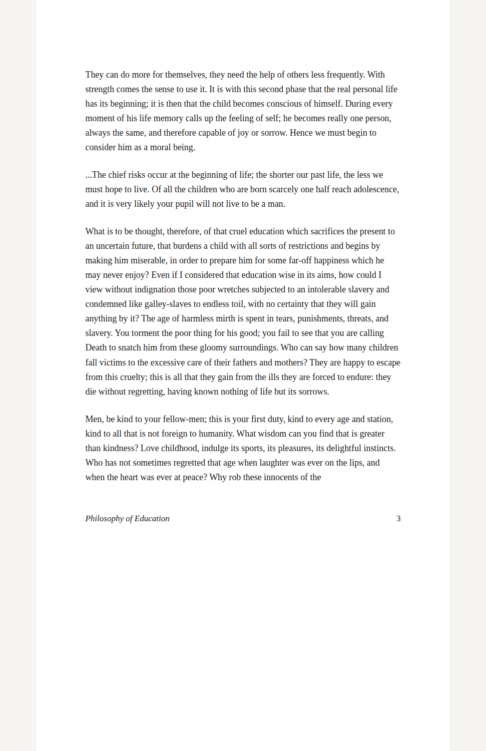They can do more for themselves, they need the help of others less frequently. With strength comes the sense to use it. It is with this second phase that the real personal life has its beginning; it is then that the child becomes conscious of himself. During every moment of his life memory calls up the feeling of self; he becomes really one person, always the same, and therefore capable of joy or sorrow. Hence we must begin to consider him as a moral being.
...The chief risks occur at the beginning of life; the shorter our past life, the less we must hope to live. Of all the children who are born scarcely one half reach adolescence, and it is very likely your pupil will not live to be a man.
What is to be thought, therefore, of that cruel education which sacrifices the present to an uncertain future, that burdens a child with all sorts of restrictions and begins by making him miserable, in order to prepare him for some far-off happiness which he may never enjoy? Even if I considered that education wise in its aims, how could I view without indignation those poor wretches subjected to an intolerable slavery and condemned like galley-slaves to endless toil, with no certainty that they will gain anything by it? The age of harmless mirth is spent in tears, punishments, threats, and slavery. You torment the poor thing for his good; you fail to see that you are calling Death to snatch him from these gloomy surroundings. Who can say how many children fall victims to the excessive care of their fathers and mothers? They are happy to escape from this cruelty; this is all that they gain from the ills they are forced to endure: they die without regretting, having known nothing of life but its sorrows.
Men, be kind to your fellow-men; this is your first duty, kind to every age and station, kind to all that is not foreign to humanity. What wisdom can you find that is greater than kindness? Love childhood, indulge its sports, its pleasures, its delightful instincts. Who has not sometimes regretted that age when laughter was ever on the lips, and when the heart was ever at peace? Why rob these innocents of the
Philosophy of Education 3